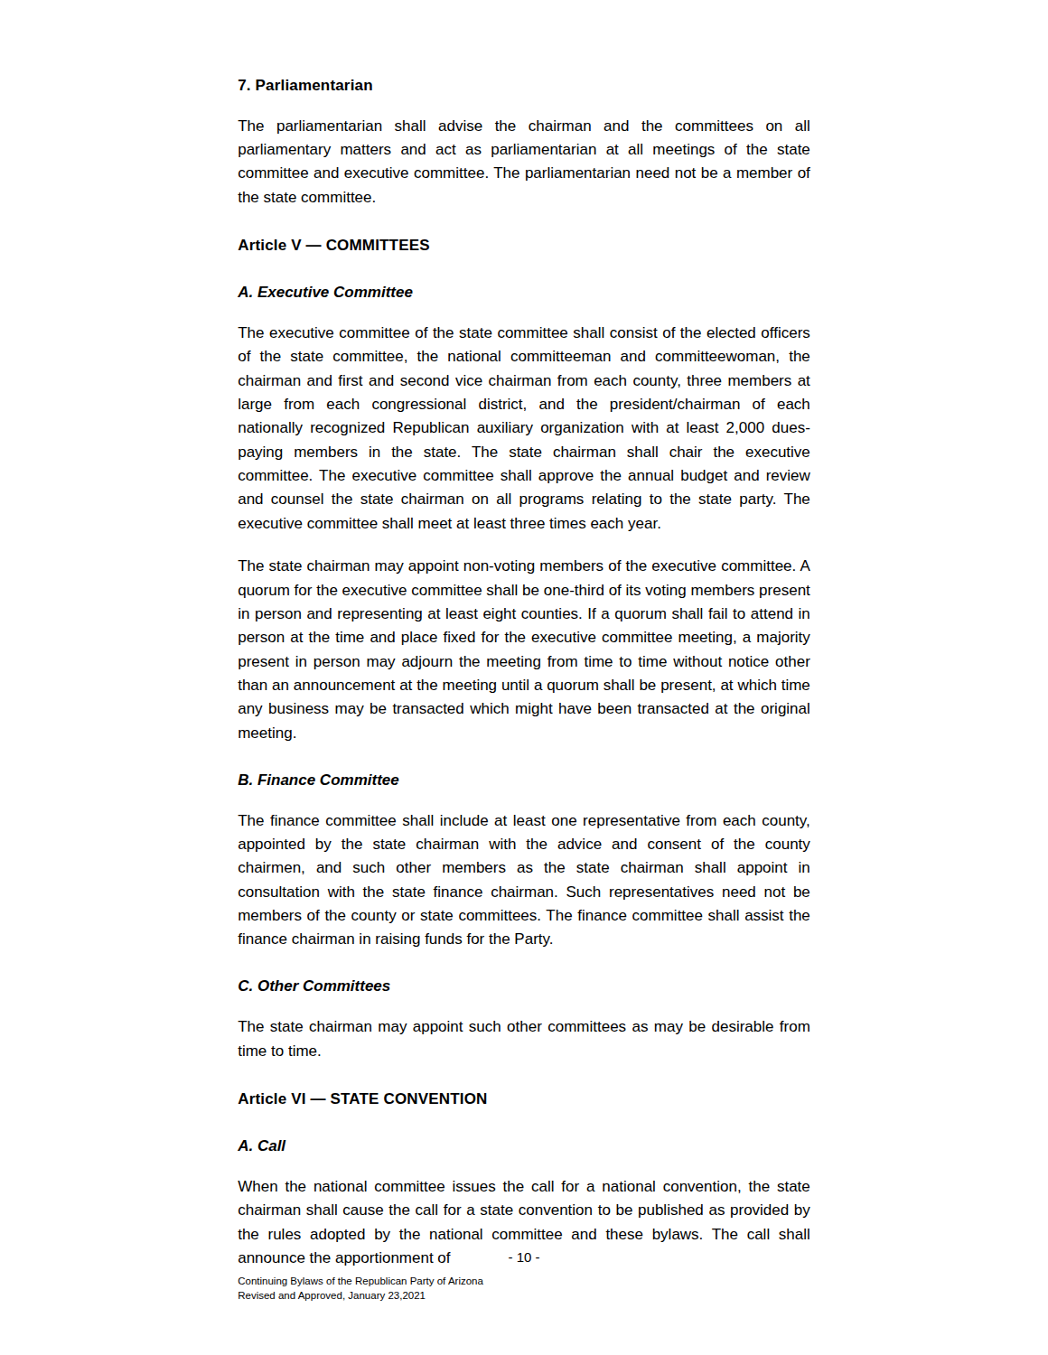7. Parliamentarian
The parliamentarian shall advise the chairman and the committees on all parliamentary matters and act as parliamentarian at all meetings of the state committee and executive committee. The parliamentarian need not be a member of the state committee.
Article V — COMMITTEES
A. Executive Committee
The executive committee of the state committee shall consist of the elected officers of the state committee, the national committeeman and committeewoman, the chairman and first and second vice chairman from each county, three members at large from each congressional district, and the president/chairman of each nationally recognized Republican auxiliary organization with at least 2,000 dues-paying members in the state. The state chairman shall chair the executive committee. The executive committee shall approve the annual budget and review and counsel the state chairman on all programs relating to the state party. The executive committee shall meet at least three times each year.
The state chairman may appoint non-voting members of the executive committee. A quorum for the executive committee shall be one-third of its voting members present in person and representing at least eight counties. If a quorum shall fail to attend in person at the time and place fixed for the executive committee meeting, a majority present in person may adjourn the meeting from time to time without notice other than an announcement at the meeting until a quorum shall be present, at which time any business may be transacted which might have been transacted at the original meeting.
B. Finance Committee
The finance committee shall include at least one representative from each county, appointed by the state chairman with the advice and consent of the county chairmen, and such other members as the state chairman shall appoint in consultation with the state finance chairman. Such representatives need not be members of the county or state committees. The finance committee shall assist the finance chairman in raising funds for the Party.
C. Other Committees
The state chairman may appoint such other committees as may be desirable from time to time.
Article VI — STATE CONVENTION
A. Call
When the national committee issues the call for a national convention, the state chairman shall cause the call for a state convention to be published as provided by the rules adopted by the national committee and these bylaws. The call shall announce the apportionment of
- 10 -
Continuing Bylaws of the Republican Party of Arizona
Revised and Approved, January 23,2021